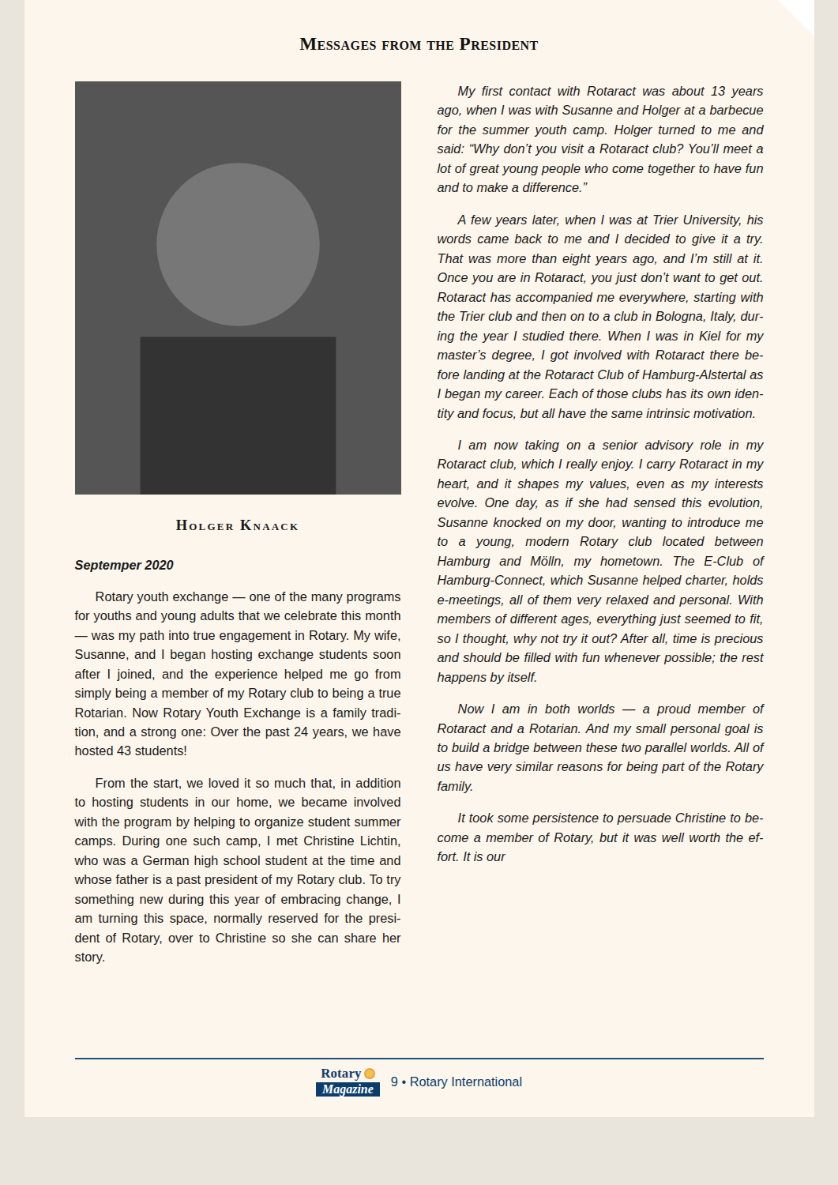Messages from the President
Holger Knaack
Septemper 2020
Rotary youth exchange — one of the many programs for youths and young adults that we celebrate this month — was my path into true engagement in Rotary. My wife, Susanne, and I began hosting exchange students soon after I joined, and the experience helped me go from simply being a member of my Rotary club to being a true Rotarian. Now Rotary Youth Exchange is a family tradition, and a strong one: Over the past 24 years, we have hosted 43 students!
From the start, we loved it so much that, in addition to hosting students in our home, we became involved with the program by helping to organize student summer camps. During one such camp, I met Christine Lichtin, who was a German high school student at the time and whose father is a past president of my Rotary club. To try something new during this year of embracing change, I am turning this space, normally reserved for the president of Rotary, over to Christine so she can share her story.
My first contact with Rotaract was about 13 years ago, when I was with Susanne and Holger at a barbecue for the summer youth camp. Holger turned to me and said: “Why don’t you visit a Rotaract club? You’ll meet a lot of great young people who come together to have fun and to make a difference.”
A few years later, when I was at Trier University, his words came back to me and I decided to give it a try. That was more than eight years ago, and I’m still at it. Once you are in Rotaract, you just don’t want to get out. Rotaract has accompanied me everywhere, starting with the Trier club and then on to a club in Bologna, Italy, during the year I studied there. When I was in Kiel for my master’s degree, I got involved with Rotaract there before landing at the Rotaract Club of Hamburg-Alstertal as I began my career. Each of those clubs has its own identity and focus, but all have the same intrinsic motivation.
I am now taking on a senior advisory role in my Rotaract club, which I really enjoy. I carry Rotaract in my heart, and it shapes my values, even as my interests evolve. One day, as if she had sensed this evolution, Susanne knocked on my door, wanting to introduce me to a young, modern Rotary club located between Hamburg and Mölln, my hometown. The E-Club of Hamburg-Connect, which Susanne helped charter, holds e-meetings, all of them very relaxed and personal. With members of different ages, everything just seemed to fit, so I thought, why not try it out? After all, time is precious and should be filled with fun whenever possible; the rest happens by itself.
Now I am in both worlds — a proud member of Rotaract and a Rotarian. And my small personal goal is to build a bridge between these two parallel worlds. All of us have very similar reasons for being part of the Rotary family.
It took some persistence to persuade Christine to become a member of Rotary, but it was well worth the effort. It is our
Rotary Magazine
9 • Rotary International